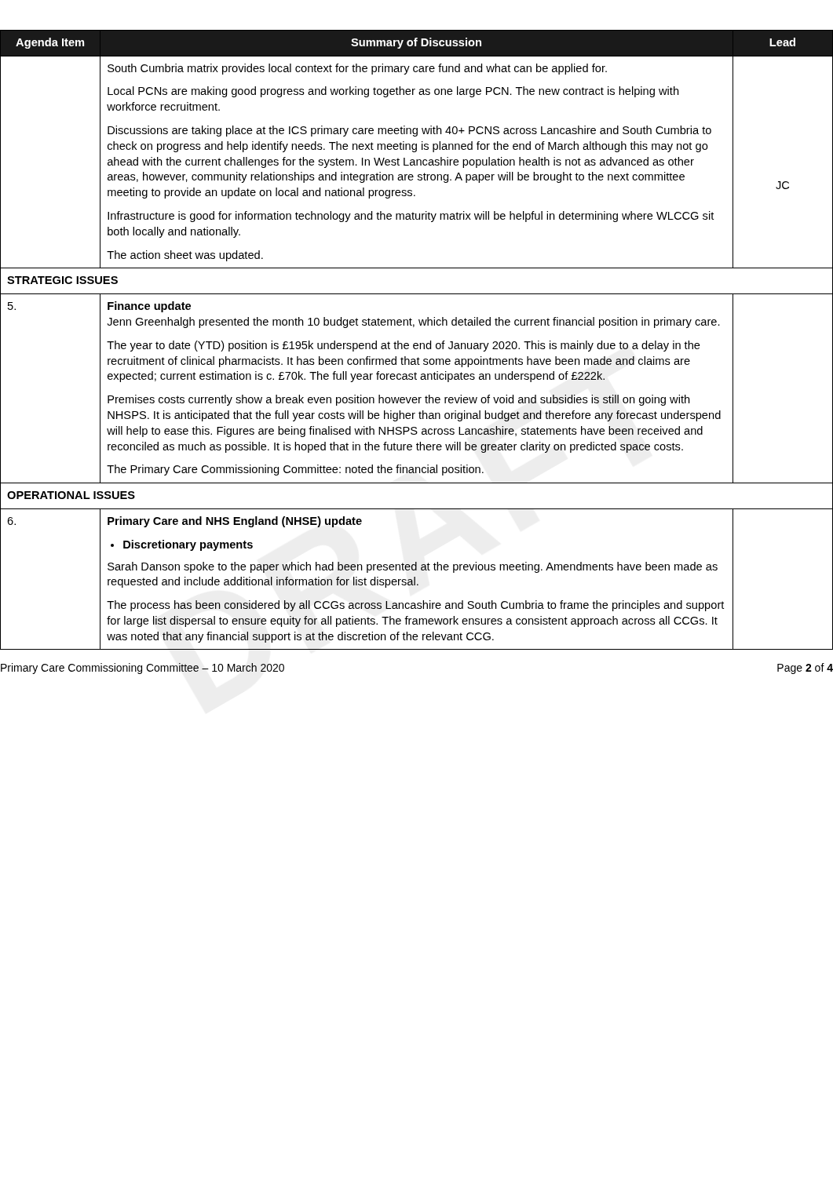DRAFT
| Agenda Item | Summary of Discussion | Lead |
| --- | --- | --- |
| | South Cumbria matrix provides local context for the primary care fund and what can be applied for. Local PCNs are making good progress and working together as one large PCN. The new contract is helping with workforce recruitment. Discussions are taking place at the ICS primary care meeting with 40+ PCNS across Lancashire and South Cumbria to check on progress and help identify needs. The next meeting is planned for the end of March although this may not go ahead with the current challenges for the system. In West Lancashire population health is not as advanced as other areas, however, community relationships and integration are strong. A paper will be brought to the next committee meeting to provide an update on local and national progress. Infrastructure is good for information technology and the maturity matrix will be helpful in determining where WLCCG sit both locally and nationally. The action sheet was updated. | JC |
| STRATEGIC ISSUES |
| 5. | Finance update Jenn Greenhalgh presented the month 10 budget statement, which detailed the current financial position in primary care. The year to date (YTD) position is £195k underspend at the end of January 2020. This is mainly due to a delay in the recruitment of clinical pharmacists. It has been confirmed that some appointments have been made and claims are expected; current estimation is c. £70k. The full year forecast anticipates an underspend of £222k. Premises costs currently show a break even position however the review of void and subsidies is still on going with NHSPS. It is anticipated that the full year costs will be higher than original budget and therefore any forecast underspend will help to ease this. Figures are being finalised with NHSPS across Lancashire, statements have been received and reconciled as much as possible. It is hoped that in the future there will be greater clarity on predicted space costs. The Primary Care Commissioning Committee: noted the financial position. | |
| OPERATIONAL ISSUES |
| 6. | Primary Care and NHS England (NHSE) update Discretionary payments Sarah Danson spoke to the paper which had been presented at the previous meeting. Amendments have been made as requested and include additional information for list dispersal. The process has been considered by all CCGs across Lancashire and South Cumbria to frame the principles and support for large list dispersal to ensure equity for all patients. The framework ensures a consistent approach across all CCGs. It was noted that any financial support is at the discretion of the relevant CCG. | |
Primary Care Commissioning Committee – 10 March 2020
Page 2 of 4